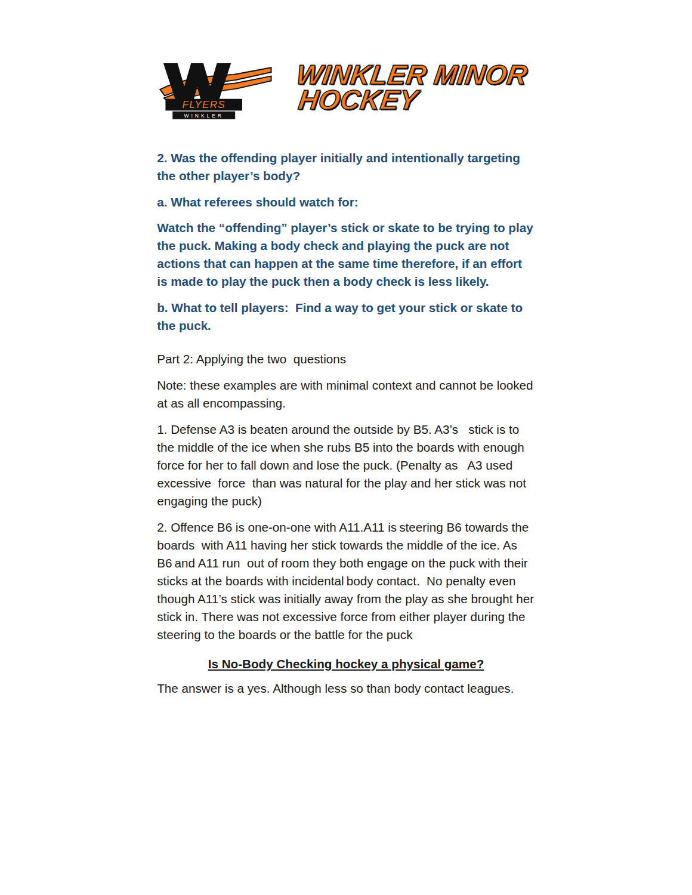FLYERS WINKLER
Winkler Minor Hockey
2. Was the offending player initially and intentionally targeting the other player’s body?
a. What referees should watch for:
Watch the “offending” player’s stick or skate to be trying to play the puck. Making a body check and playing the puck are not actions that can happen at the same time therefore, if an effort is made to play the puck then a body check is less likely.
b. What to tell players: Find a way to get your stick or skate to the puck.
Part 2: Applying the two questions
Note: these examples are with minimal context and cannot be looked at as all encompassing.
1. Defense A3 is beaten around the outside by B5. A3’s stick is to the middle of the ice when she rubs B5 into the boards with enough force for her to fall down and lose the puck. (Penalty as A3 used excessive force than was natural for the play and her stick was not engaging the puck)
2. Offence B6 is one-on-one with A11.A11 is steering B6 towards the boards with A11 having her stick towards the middle of the ice. As B6 and A11 run out of room they both engage on the puck with their sticks at the boards with incidental body contact. No penalty even though A11’s stick was initially away from the play as she brought her stick in. There was not excessive force from either player during the steering to the boards or the battle for the puck
Is No-Body Checking hockey a physical game?
The answer is a yes. Although less so than body contact leagues.